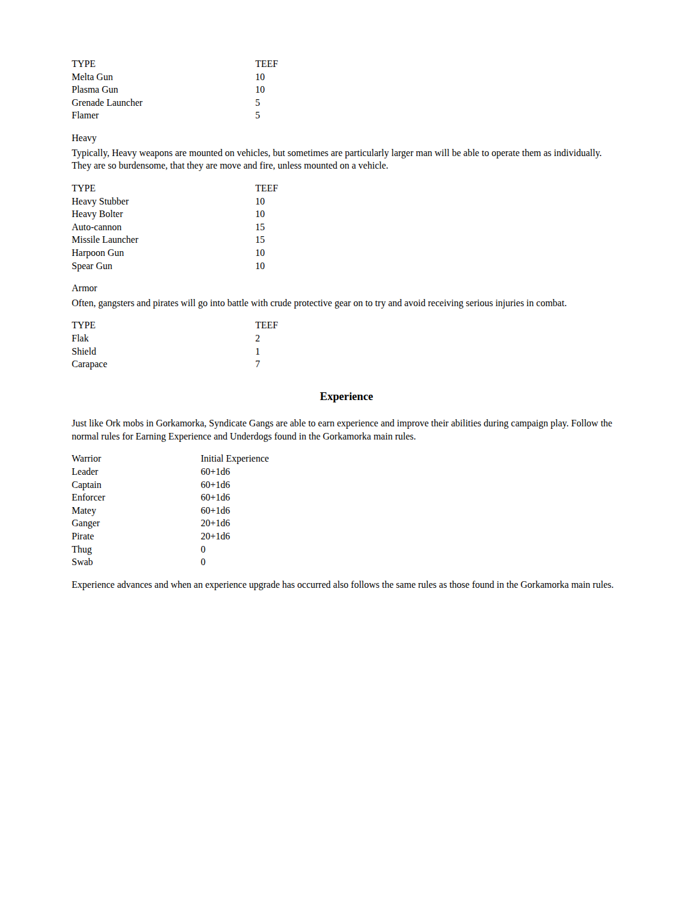| TYPE | TEEF |
| --- | --- |
| Melta Gun | 10 |
| Plasma Gun | 10 |
| Grenade Launcher | 5 |
| Flamer | 5 |
Heavy
Typically, Heavy weapons are mounted on vehicles, but sometimes are particularly larger man will be able to operate them as individually. They are so burdensome, that they are move and fire, unless mounted on a vehicle.
| TYPE | TEEF |
| --- | --- |
| Heavy Stubber | 10 |
| Heavy Bolter | 10 |
| Auto-cannon | 15 |
| Missile Launcher | 15 |
| Harpoon Gun | 10 |
| Spear Gun | 10 |
Armor
Often, gangsters and pirates will go into battle with crude protective gear on to try and avoid receiving serious injuries in combat.
| TYPE | TEEF |
| --- | --- |
| Flak | 2 |
| Shield | 1 |
| Carapace | 7 |
Experience
Just like Ork mobs in Gorkamorka, Syndicate Gangs are able to earn experience and improve their abilities during campaign play. Follow the normal rules for Earning Experience and Underdogs found in the Gorkamorka main rules.
| Warrior | Initial Experience |
| --- | --- |
| Leader | 60+1d6 |
| Captain | 60+1d6 |
| Enforcer | 60+1d6 |
| Matey | 60+1d6 |
| Ganger | 20+1d6 |
| Pirate | 20+1d6 |
| Thug | 0 |
| Swab | 0 |
Experience advances and when an experience upgrade has occurred also follows the same rules as those found in the Gorkamorka main rules.